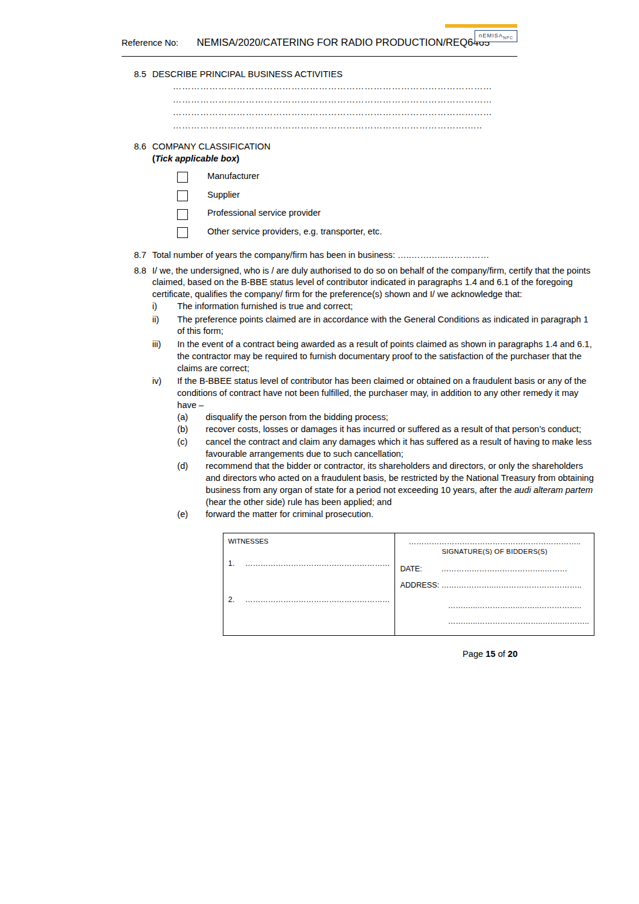nEMISANPC
Reference No: NEMISA/2020/CATERING FOR RADIO PRODUCTION/REQ6465
8.5
DESCRIBE PRINCIPAL BUSINESS ACTIVITIES
……………………………………………………………………………………………
……………………………………………………………………………………………
……………………………………………………………………………………………
…………………………………………………………………………………….…..
8.6
COMPANY CLASSIFICATION
(Tick applicable box)
Manufacturer
Supplier
Professional service provider
Other service providers, e.g. transporter, etc.
8.7
Total number of years the company/firm has been in business: …..…….…..……………
8.8
I/ we, the undersigned, who is / are duly authorised to do so on behalf of the company/firm, certify that the points claimed, based on the B-BBE status level of contributor indicated in paragraphs 1.4 and 6.1 of the foregoing certificate, qualifies the company/ firm for the preference(s) shown and I/ we acknowledge that:
i) The information furnished is true and correct;
ii) The preference points claimed are in accordance with the General Conditions as indicated in paragraph 1 of this form;
iii) In the event of a contract being awarded as a result of points claimed as shown in paragraphs 1.4 and 6.1, the contractor may be required to furnish documentary proof to the satisfaction of the purchaser that the claims are correct;
iv) If the B-BBEE status level of contributor has been claimed or obtained on a fraudulent basis or any of the conditions of contract have not been fulfilled, the purchaser may, in addition to any other remedy it may have –
(a) disqualify the person from the bidding process;
(b) recover costs, losses or damages it has incurred or suffered as a result of that person’s conduct;
(c) cancel the contract and claim any damages which it has suffered as a result of having to make less favourable arrangements due to such cancellation;
(d) recommend that the bidder or contractor, its shareholders and directors, or only the shareholders and directors who acted on a fraudulent basis, be restricted by the National Treasury from obtaining business from any organ of state for a period not exceeding 10 years, after the audi alteram partem (hear the other side) rule has been applied; and
(e) forward the matter for criminal prosecution.
| WITNESSES 1. ………………………………………………… 2. ………………………………………………… | ………………………………………………………….. SIGNATURE(S) OF BIDDERS(S) DATE: …………………………………..……… ADDRESS: …….…………..…………………………….. …….…..……………..……..…………….. …….…..……………………..……..……….. |
Page 15 of 20